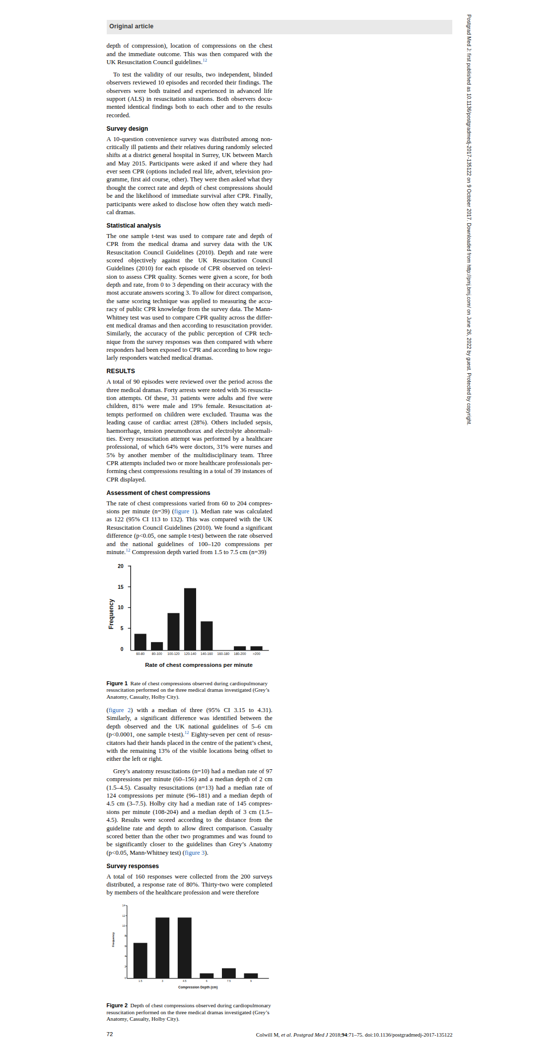Original article
Postgrad Med J: first published as 10.1136/postgradmedj-2017-135122 on 9 October 2017. Downloaded from http://pmj.bmj.com/ on June 26, 2022 by guest. Protected by copyright.
depth of compression), location of compressions on the chest and the immediate outcome. This was then compared with the UK Resuscitation Council guidelines.12
To test the validity of our results, two independent, blinded observers reviewed 10 episodes and recorded their findings. The observers were both trained and experienced in advanced life support (ALS) in resuscitation situations. Both observers documented identical findings both to each other and to the results recorded.
Survey design
A 10-question convenience survey was distributed among non-critically ill patients and their relatives during randomly selected shifts at a district general hospital in Surrey, UK between March and May 2015. Participants were asked if and where they had ever seen CPR (options included real life, advert, television programme, first aid course, other). They were then asked what they thought the correct rate and depth of chest compressions should be and the likelihood of immediate survival after CPR. Finally, participants were asked to disclose how often they watch medical dramas.
Statistical analysis
The one sample t-test was used to compare rate and depth of CPR from the medical drama and survey data with the UK Resuscitation Council Guidelines (2010). Depth and rate were scored objectively against the UK Resuscitation Council Guidelines (2010) for each episode of CPR observed on television to assess CPR quality. Scenes were given a score, for both depth and rate, from 0 to 3 depending on their accuracy with the most accurate answers scoring 3. To allow for direct comparison, the same scoring technique was applied to measuring the accuracy of public CPR knowledge from the survey data. The Mann-Whitney test was used to compare CPR quality across the different medical dramas and then according to resuscitation provider. Similarly, the accuracy of the public perception of CPR technique from the survey responses was then compared with where responders had been exposed to CPR and according to how regularly responders watched medical dramas.
RESULTS
A total of 90 episodes were reviewed over the period across the three medical dramas. Forty arrests were noted with 36 resuscitation attempts. Of these, 31 patients were adults and five were children, 81% were male and 19% female. Resuscitation attempts performed on children were excluded. Trauma was the leading cause of cardiac arrest (28%). Others included sepsis, haemorrhage, tension pneumothorax and electrolyte abnormalities. Every resuscitation attempt was performed by a healthcare professional, of which 64% were doctors, 31% were nurses and 5% by another member of the multidisciplinary team. Three CPR attempts included two or more healthcare professionals performing chest compressions resulting in a total of 39 instances of CPR displayed.
Assessment of chest compressions
The rate of chest compressions varied from 60 to 204 compressions per minute (n=39) (figure 1). Median rate was calculated as 122 (95% CI 113 to 132). This was compared with the UK Resuscitation Council Guidelines (2010). We found a significant difference (p<0.05, one sample t-test) between the rate observed and the national guidelines of 100–120 compressions per minute.12 Compression depth varied from 1.5 to 7.5 cm (n=39)
20 15 10 5 0 Frequency 60-80 80-100 100-120 120-140 140-160 160-180 180-200 >200 Rate of chest compressions per minute
Figure 1 Rate of chest compressions observed during cardiopulmonary resuscitation performed on the three medical dramas investigated (Grey’s Anatomy, Casualty, Holby City).
(figure 2) with a median of three (95% CI 3.15 to 4.31). Similarly, a significant difference was identified between the depth observed and the UK national guidelines of 5–6 cm (p<0.0001, one sample t-test).12 Eighty-seven per cent of resuscitators had their hands placed in the centre of the patient’s chest, with the remaining 13% of the visible locations being offset to either the left or right.
Grey’s anatomy resuscitations (n=10) had a median rate of 97 compressions per minute (60–156) and a median depth of 2 cm (1.5–4.5). Casualty resuscitations (n=13) had a median rate of 124 compressions per minute (96–181) and a median depth of 4.5 cm (3–7.5). Holby city had a median rate of 145 compressions per minute (108-204) and a median depth of 3 cm (1.5–4.5). Results were scored according to the distance from the guideline rate and depth to allow direct comparison. Casualty scored better than the other two programmes and was found to be significantly closer to the guidelines than Grey’s Anatomy (p<0.05, Mann-Whitney test) (figure 3).
Survey responses
A total of 160 responses were collected from the 200 surveys distributed, a response rate of 80%. Thirty-two were completed by members of the healthcare profession and were therefore
14 12 10 8 6 4 2 0 Frequency 1.5 3 4.5 6 7.5 9 Compression Depth (cm)
Figure 2 Depth of chest compressions observed during cardiopulmonary resuscitation performed on the three medical dramas investigated (Grey’s Anatomy, Casualty, Holby City).
72
Colwill M, et al. Postgrad Med J 2018;94:71–75. doi:10.1136/postgradmedj-2017-135122